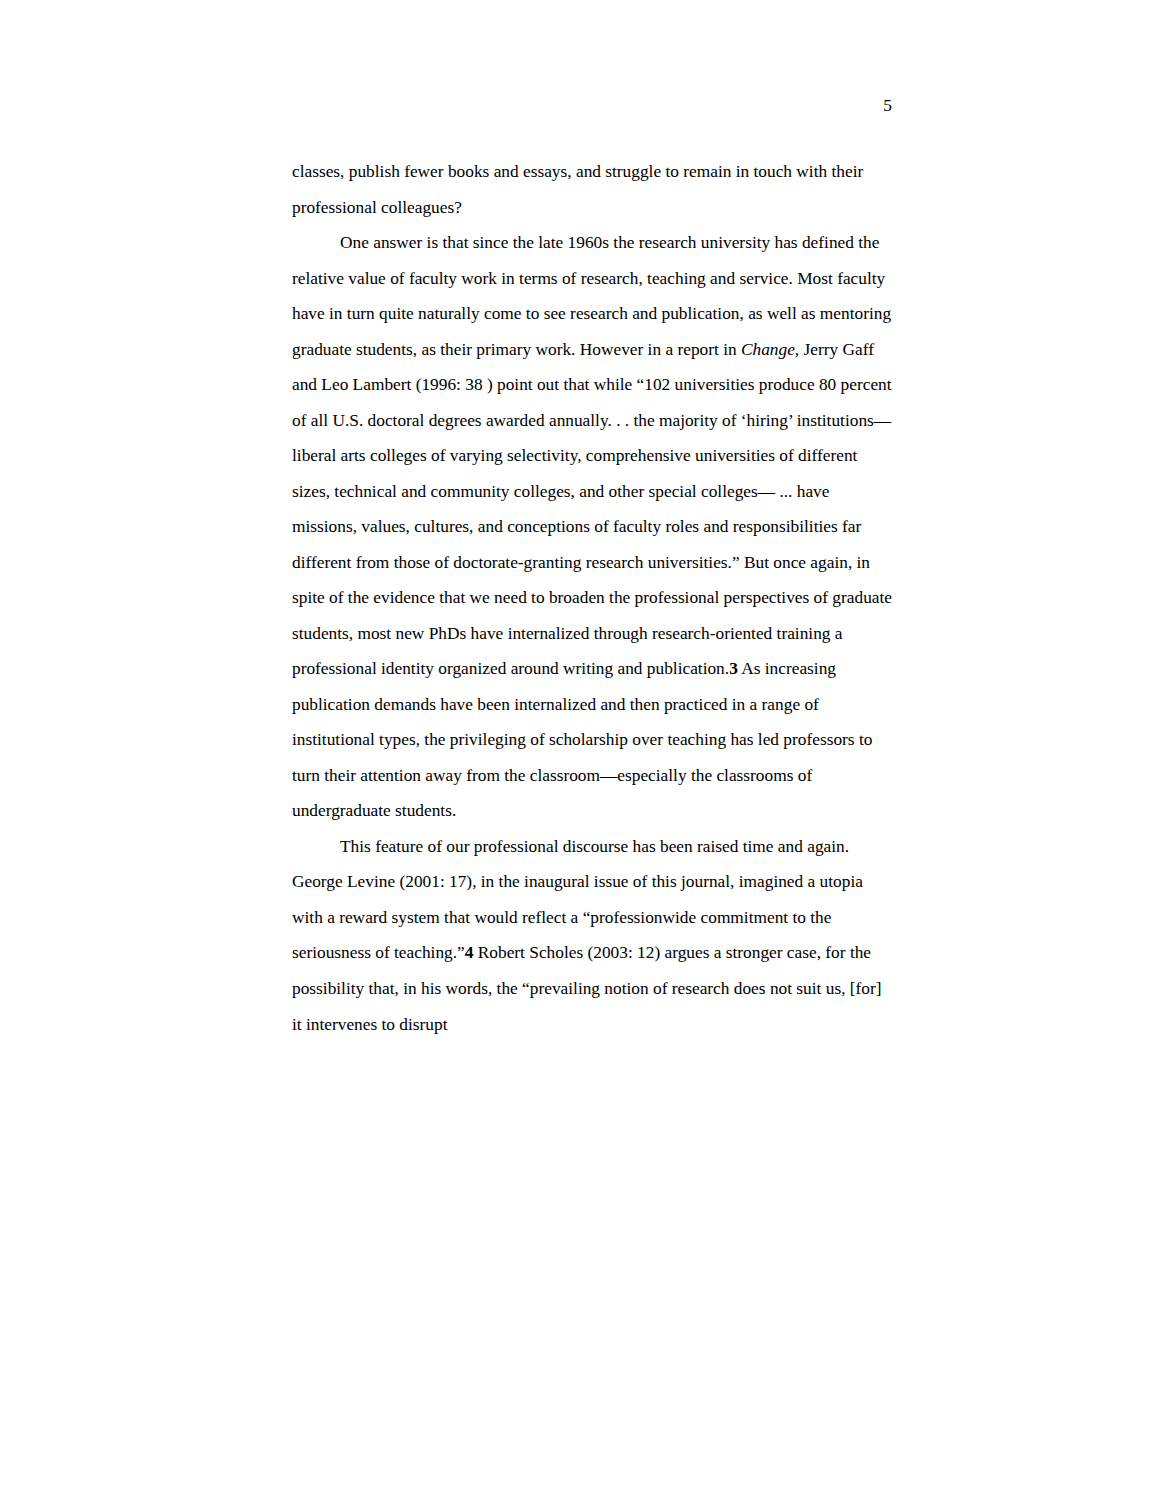5
classes, publish fewer books and essays, and struggle to remain in touch with their professional colleagues?
One answer is that since the late 1960s the research university has defined the relative value of faculty work in terms of research, teaching and service. Most faculty have in turn quite naturally come to see research and publication, as well as mentoring graduate students, as their primary work. However in a report in Change, Jerry Gaff and Leo Lambert (1996: 38 ) point out that while “102 universities produce 80 percent of all U.S. doctoral degrees awarded annually. . . the majority of ‘hiring’ institutions—liberal arts colleges of varying selectivity, comprehensive universities of different sizes, technical and community colleges, and other special colleges— ... have missions, values, cultures, and conceptions of faculty roles and responsibilities far different from those of doctorate-granting research universities.” But once again, in spite of the evidence that we need to broaden the professional perspectives of graduate students, most new PhDs have internalized through research-oriented training a professional identity organized around writing and publication.3 As increasing publication demands have been internalized and then practiced in a range of institutional types, the privileging of scholarship over teaching has led professors to turn their attention away from the classroom—especially the classrooms of undergraduate students.
This feature of our professional discourse has been raised time and again. George Levine (2001: 17), in the inaugural issue of this journal, imagined a utopia with a reward system that would reflect a “professionwide commitment to the seriousness of teaching.”4 Robert Scholes (2003: 12) argues a stronger case, for the possibility that, in his words, the “prevailing notion of research does not suit us, [for] it intervenes to disrupt